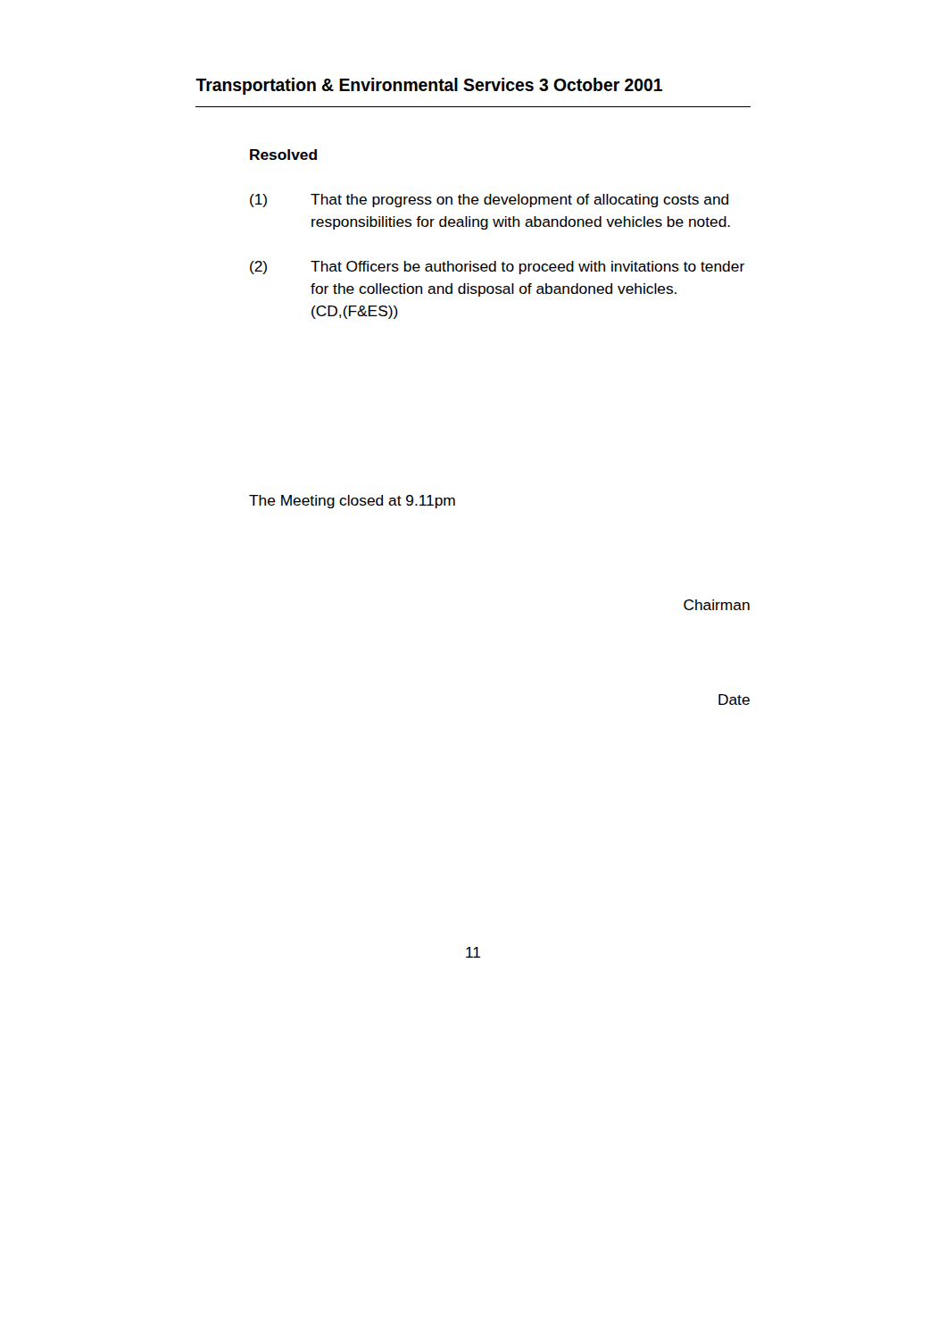Transportation & Environmental Services 3 October 2001
Resolved
(1) That the progress on the development of allocating costs and responsibilities for dealing with abandoned vehicles be noted.
(2) That Officers be authorised to proceed with invitations to tender for the collection and disposal of abandoned vehicles.
(CD,(F&ES))
The Meeting closed at 9.11pm
Chairman
Date
11